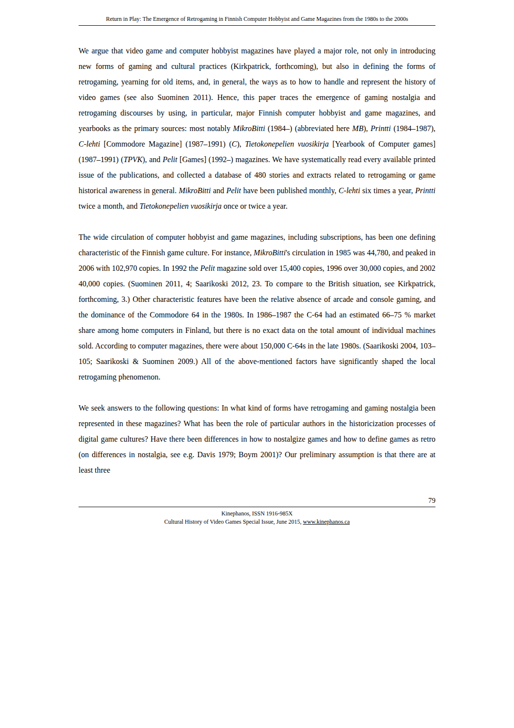Return in Play: The Emergence of Retrogaming in Finnish Computer Hobbyist and Game Magazines from the 1980s to the 2000s
We argue that video game and computer hobbyist magazines have played a major role, not only in introducing new forms of gaming and cultural practices (Kirkpatrick, forthcoming), but also in defining the forms of retrogaming, yearning for old items, and, in general, the ways as to how to handle and represent the history of video games (see also Suominen 2011). Hence, this paper traces the emergence of gaming nostalgia and retrogaming discourses by using, in particular, major Finnish computer hobbyist and game magazines, and yearbooks as the primary sources: most notably MikroBitti (1984–) (abbreviated here MB), Printti (1984–1987), C-lehti [Commodore Magazine] (1987–1991) (C), Tietokonepelien vuosikirja [Yearbook of Computer games] (1987–1991) (TPVK), and Pelit [Games] (1992–) magazines. We have systematically read every available printed issue of the publications, and collected a database of 480 stories and extracts related to retrogaming or game historical awareness in general. MikroBitti and Pelit have been published monthly, C-lehti six times a year, Printti twice a month, and Tietokonepelien vuosikirja once or twice a year.
The wide circulation of computer hobbyist and game magazines, including subscriptions, has been one defining characteristic of the Finnish game culture. For instance, MikroBitti's circulation in 1985 was 44,780, and peaked in 2006 with 102,970 copies. In 1992 the Pelit magazine sold over 15,400 copies, 1996 over 30,000 copies, and 2002 40,000 copies. (Suominen 2011, 4; Saarikoski 2012, 23. To compare to the British situation, see Kirkpatrick, forthcoming, 3.) Other characteristic features have been the relative absence of arcade and console gaming, and the dominance of the Commodore 64 in the 1980s. In 1986–1987 the C-64 had an estimated 66–75 % market share among home computers in Finland, but there is no exact data on the total amount of individual machines sold. According to computer magazines, there were about 150,000 C-64s in the late 1980s. (Saarikoski 2004, 103–105; Saarikoski & Suominen 2009.) All of the above-mentioned factors have significantly shaped the local retrogaming phenomenon.
We seek answers to the following questions: In what kind of forms have retrogaming and gaming nostalgia been represented in these magazines? What has been the role of particular authors in the historicization processes of digital game cultures? Have there been differences in how to nostalgize games and how to define games as retro (on differences in nostalgia, see e.g. Davis 1979; Boym 2001)? Our preliminary assumption is that there are at least three
79
Kinephanos, ISSN 1916-985X
Cultural History of Video Games Special Issue, June 2015, www.kinephanos.ca